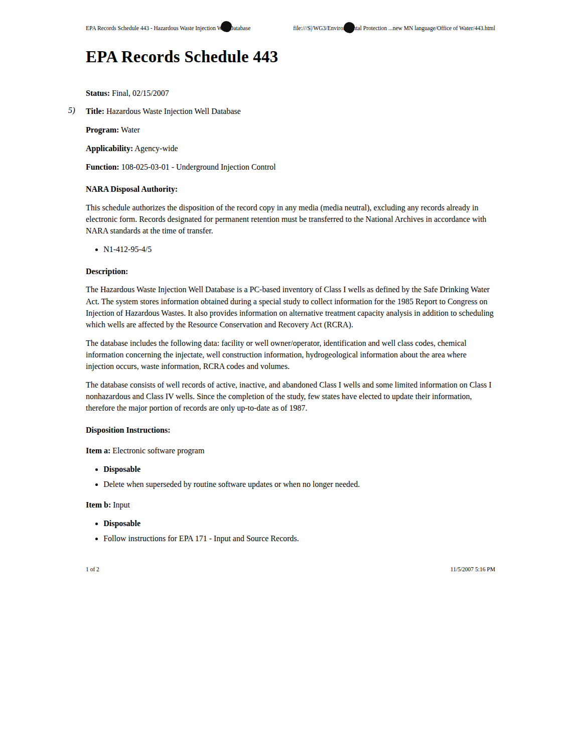EPA Records Schedule 443 - Hazardous Waste Injection Well Database
file:///S|/WG3/Environmental Protection ...new MN language/Office of Water/443.html
EPA Records Schedule 443
Status: Final, 02/15/2007
5) Title: Hazardous Waste Injection Well Database
Program: Water
Applicability: Agency-wide
Function: 108-025-03-01 - Underground Injection Control
NARA Disposal Authority:
This schedule authorizes the disposition of the record copy in any media (media neutral), excluding any records already in electronic form. Records designated for permanent retention must be transferred to the National Archives in accordance with NARA standards at the time of transfer.
N1-412-95-4/5
Description:
The Hazardous Waste Injection Well Database is a PC-based inventory of Class I wells as defined by the Safe Drinking Water Act. The system stores information obtained during a special study to collect information for the 1985 Report to Congress on Injection of Hazardous Wastes. It also provides information on alternative treatment capacity analysis in addition to scheduling which wells are affected by the Resource Conservation and Recovery Act (RCRA).
The database includes the following data: facility or well owner/operator, identification and well class codes, chemical information concerning the injectate, well construction information, hydrogeological information about the area where injection occurs, waste information, RCRA codes and volumes.
The database consists of well records of active, inactive, and abandoned Class I wells and some limited information on Class I nonhazardous and Class IV wells. Since the completion of the study, few states have elected to update their information, therefore the major portion of records are only up-to-date as of 1987.
Disposition Instructions:
Item a: Electronic software program
Disposable
Delete when superseded by routine software updates or when no longer needed.
Item b: Input
Disposable
Follow instructions for EPA 171 - Input and Source Records.
1 of 2
11/5/2007 5:16 PM